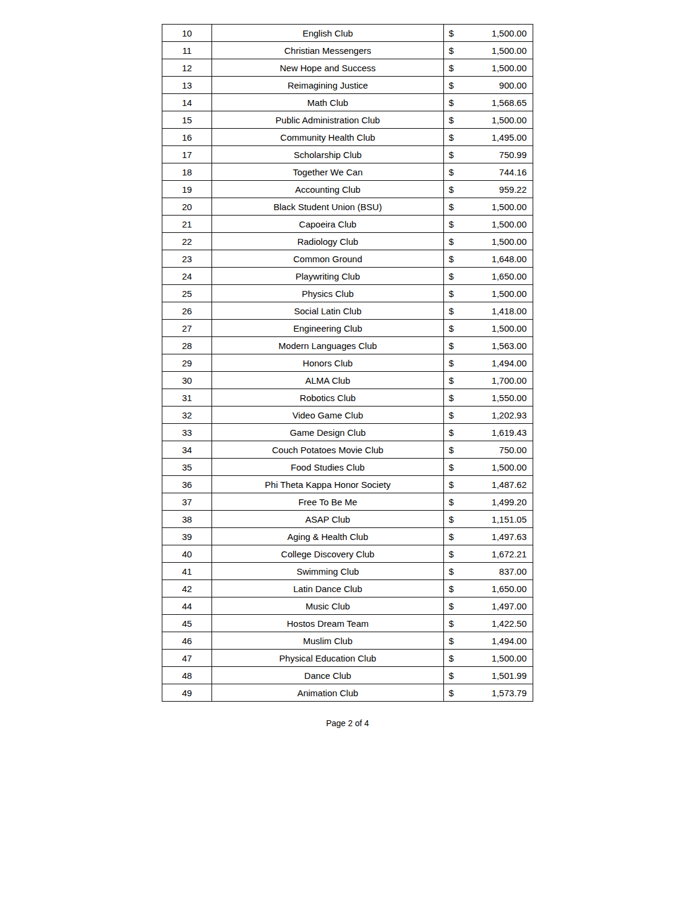| 10 | English Club | $ 1,500.00 |
| 11 | Christian Messengers | $ 1,500.00 |
| 12 | New Hope and Success | $ 1,500.00 |
| 13 | Reimagining Justice | $ 900.00 |
| 14 | Math Club | $ 1,568.65 |
| 15 | Public Administration Club | $ 1,500.00 |
| 16 | Community Health Club | $ 1,495.00 |
| 17 | Scholarship Club | $ 750.99 |
| 18 | Together We Can | $ 744.16 |
| 19 | Accounting Club | $ 959.22 |
| 20 | Black Student Union (BSU) | $ 1,500.00 |
| 21 | Capoeira Club | $ 1,500.00 |
| 22 | Radiology Club | $ 1,500.00 |
| 23 | Common Ground | $ 1,648.00 |
| 24 | Playwriting Club | $ 1,650.00 |
| 25 | Physics Club | $ 1,500.00 |
| 26 | Social Latin Club | $ 1,418.00 |
| 27 | Engineering Club | $ 1,500.00 |
| 28 | Modern Languages Club | $ 1,563.00 |
| 29 | Honors Club | $ 1,494.00 |
| 30 | ALMA Club | $ 1,700.00 |
| 31 | Robotics Club | $ 1,550.00 |
| 32 | Video Game Club | $ 1,202.93 |
| 33 | Game Design Club | $ 1,619.43 |
| 34 | Couch Potatoes Movie Club | $ 750.00 |
| 35 | Food Studies Club | $ 1,500.00 |
| 36 | Phi Theta Kappa Honor Society | $ 1,487.62 |
| 37 | Free To Be Me | $ 1,499.20 |
| 38 | ASAP Club | $ 1,151.05 |
| 39 | Aging & Health Club | $ 1,497.63 |
| 40 | College Discovery Club | $ 1,672.21 |
| 41 | Swimming Club | $ 837.00 |
| 42 | Latin Dance Club | $ 1,650.00 |
| 44 | Music Club | $ 1,497.00 |
| 45 | Hostos Dream Team | $ 1,422.50 |
| 46 | Muslim Club | $ 1,494.00 |
| 47 | Physical Education Club | $ 1,500.00 |
| 48 | Dance Club | $ 1,501.99 |
| 49 | Animation Club | $ 1,573.79 |
Page 2 of 4